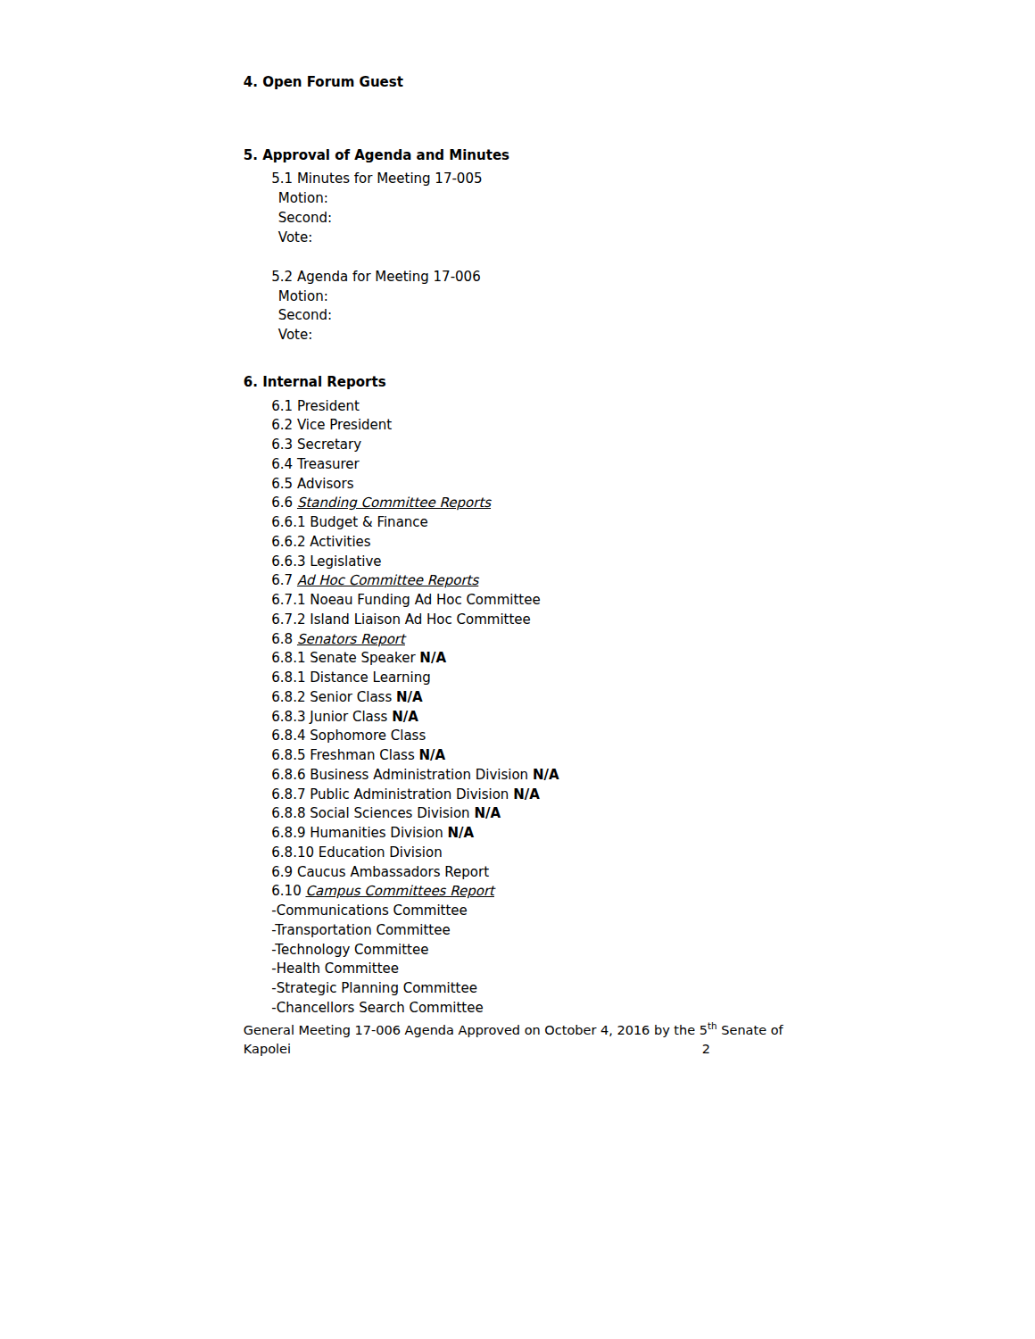4. Open Forum Guest
5. Approval of Agenda and Minutes
5.1 Minutes for Meeting 17-005
Motion:
Second:
Vote:
5.2 Agenda for Meeting 17-006
Motion:
Second:
Vote:
6. Internal Reports
6.1 President
6.2 Vice President
6.3 Secretary
6.4 Treasurer
6.5 Advisors
6.6 Standing Committee Reports
6.6.1 Budget & Finance
6.6.2 Activities
6.6.3 Legislative
6.7 Ad Hoc Committee Reports
6.7.1 Noeau Funding Ad Hoc Committee
6.7.2 Island Liaison Ad Hoc Committee
6.8 Senators Report
6.8.1 Senate Speaker N/A
6.8.1 Distance Learning
6.8.2 Senior Class N/A
6.8.3 Junior Class N/A
6.8.4 Sophomore Class
6.8.5 Freshman Class N/A
6.8.6 Business Administration Division N/A
6.8.7 Public Administration Division N/A
6.8.8 Social Sciences Division N/A
6.8.9 Humanities Division N/A
6.8.10 Education Division
6.9 Caucus Ambassadors Report
6.10 Campus Committees Report
-Communications Committee
-Transportation Committee
-Technology Committee
-Health Committee
-Strategic Planning Committee
-Chancellors Search Committee
General Meeting 17-006 Agenda Approved on October 4, 2016 by the 5th Senate of Kapolei2